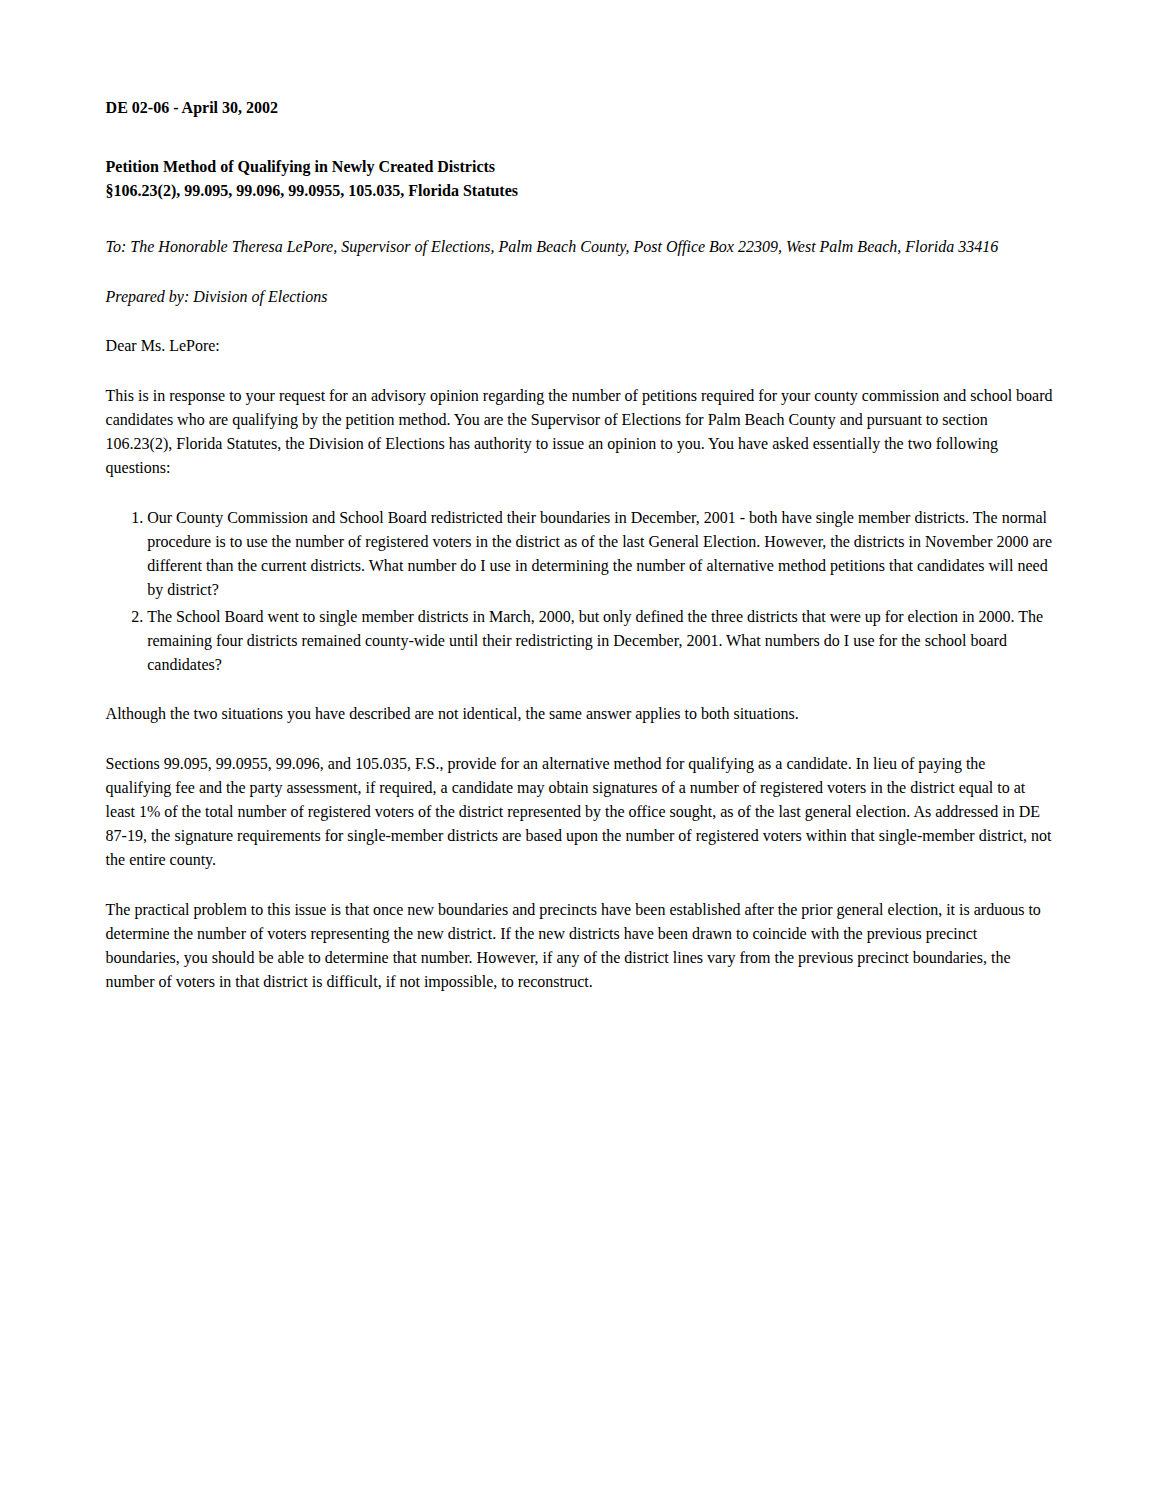DE 02-06 - April 30, 2002
Petition Method of Qualifying in Newly Created Districts
§106.23(2), 99.095, 99.096, 99.0955, 105.035, Florida Statutes
To: The Honorable Theresa LePore, Supervisor of Elections, Palm Beach County, Post Office Box 22309, West Palm Beach, Florida 33416
Prepared by: Division of Elections
Dear Ms. LePore:
This is in response to your request for an advisory opinion regarding the number of petitions required for your county commission and school board candidates who are qualifying by the petition method. You are the Supervisor of Elections for Palm Beach County and pursuant to section 106.23(2), Florida Statutes, the Division of Elections has authority to issue an opinion to you. You have asked essentially the two following questions:
Our County Commission and School Board redistricted their boundaries in December, 2001 - both have single member districts. The normal procedure is to use the number of registered voters in the district as of the last General Election. However, the districts in November 2000 are different than the current districts. What number do I use in determining the number of alternative method petitions that candidates will need by district?
The School Board went to single member districts in March, 2000, but only defined the three districts that were up for election in 2000. The remaining four districts remained county-wide until their redistricting in December, 2001. What numbers do I use for the school board candidates?
Although the two situations you have described are not identical, the same answer applies to both situations.
Sections 99.095, 99.0955, 99.096, and 105.035, F.S., provide for an alternative method for qualifying as a candidate. In lieu of paying the qualifying fee and the party assessment, if required, a candidate may obtain signatures of a number of registered voters in the district equal to at least 1% of the total number of registered voters of the district represented by the office sought, as of the last general election. As addressed in DE 87-19, the signature requirements for single-member districts are based upon the number of registered voters within that single-member district, not the entire county.
The practical problem to this issue is that once new boundaries and precincts have been established after the prior general election, it is arduous to determine the number of voters representing the new district. If the new districts have been drawn to coincide with the previous precinct boundaries, you should be able to determine that number. However, if any of the district lines vary from the previous precinct boundaries, the number of voters in that district is difficult, if not impossible, to reconstruct.